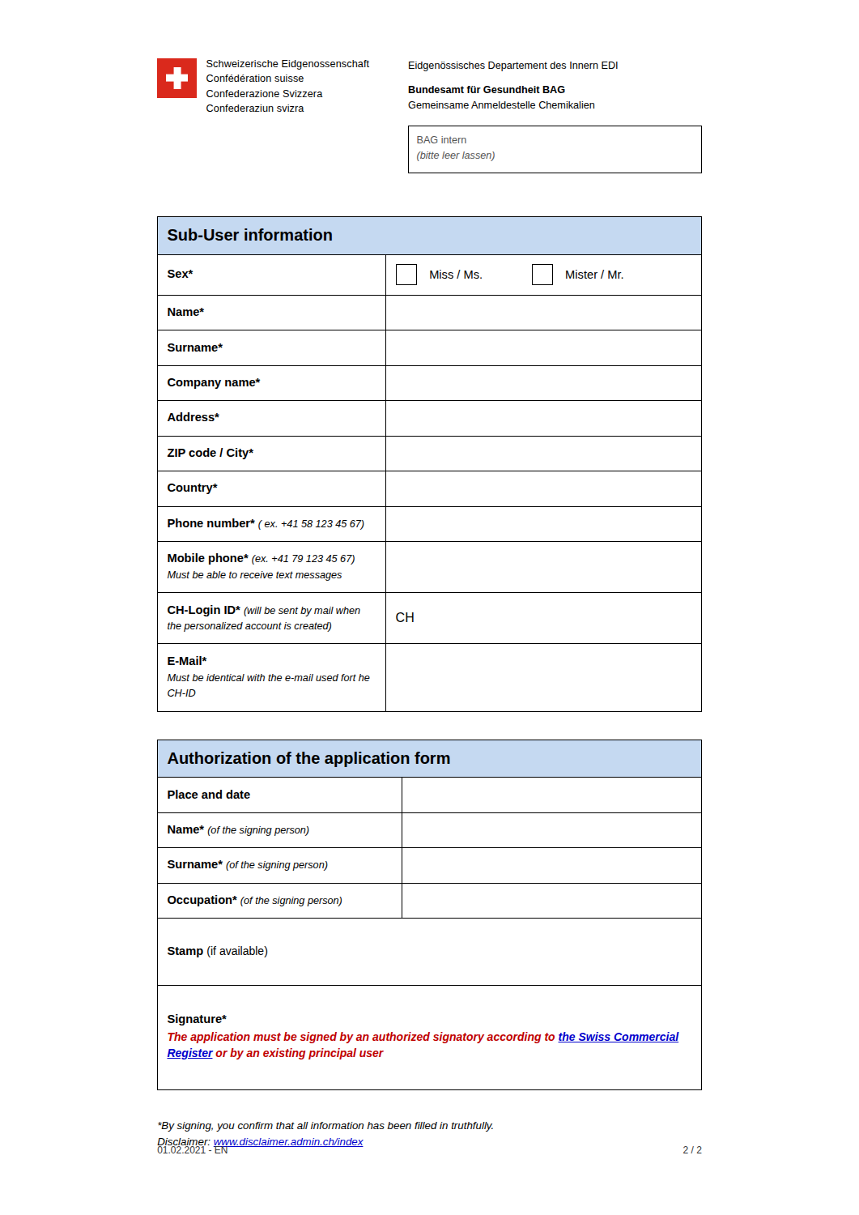Schweizerische Eidgenossenschaft
Confédération suisse
Confederazione Svizzera
Confederaziun svizra
Eidgenössisches Departement des Innern EDI
Bundesamt für Gesundheit BAG
Gemeinsame Anmeldestelle Chemikalien
BAG intern
(bitte leer lassen)
| Sub-User information |
| --- |
| Sex* | Miss / Ms. Mister / Mr. |
| Name* | |
| Surname* | |
| Company name* | |
| Address* | |
| ZIP code / City* | |
| Country* | |
| Phone number* ( ex. +41 58 123 45 67) | |
| Mobile phone* (ex. +41 79 123 45 67) Must be able to receive text messages | |
| CH-Login ID* (will be sent by mail when the personalized account is created) | CH |
| E-Mail* Must be identical with the e-mail used fort he CH-ID | |
| Authorization of the application form |
| --- |
| Place and date | |
| Name* (of the signing person) | |
| Surname* (of the signing person) | |
| Occupation* (of the signing person) | |
| Stamp (if available) |
| Signature* The application must be signed by an authorized signatory according to the Swiss Commercial Register or by an existing principal user |
*By signing, you confirm that all information has been filled in truthfully.
Disclaimer: www.disclaimer.admin.ch/index
01.02.2021 - EN
2 / 2